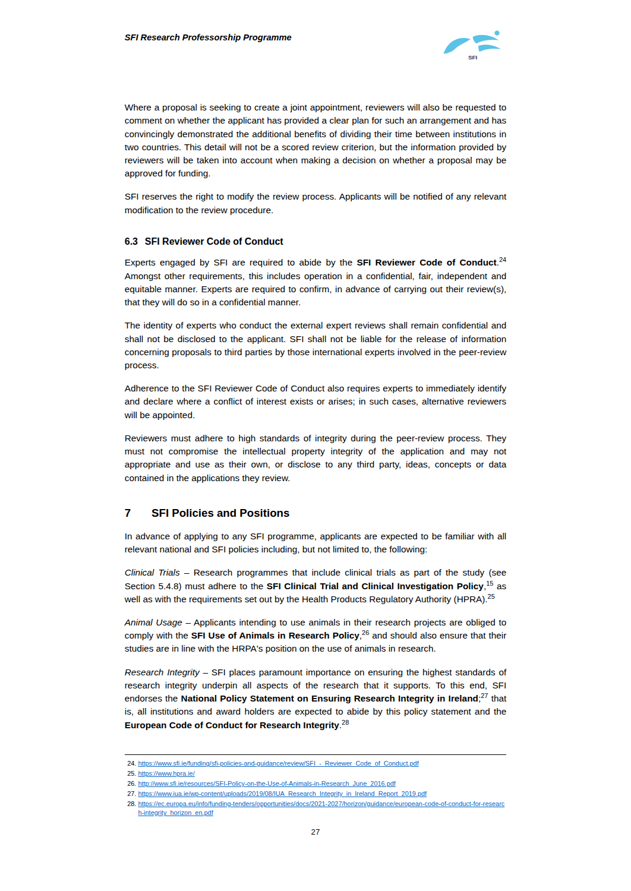SFI Research Professorship Programme
SFI
Where a proposal is seeking to create a joint appointment, reviewers will also be requested to comment on whether the applicant has provided a clear plan for such an arrangement and has convincingly demonstrated the additional benefits of dividing their time between institutions in two countries. This detail will not be a scored review criterion, but the information provided by reviewers will be taken into account when making a decision on whether a proposal may be approved for funding.
SFI reserves the right to modify the review process. Applicants will be notified of any relevant modification to the review procedure.
6.3 SFI Reviewer Code of Conduct
Experts engaged by SFI are required to abide by the SFI Reviewer Code of Conduct.24 Amongst other requirements, this includes operation in a confidential, fair, independent and equitable manner. Experts are required to confirm, in advance of carrying out their review(s), that they will do so in a confidential manner.
The identity of experts who conduct the external expert reviews shall remain confidential and shall not be disclosed to the applicant. SFI shall not be liable for the release of information concerning proposals to third parties by those international experts involved in the peer-review process.
Adherence to the SFI Reviewer Code of Conduct also requires experts to immediately identify and declare where a conflict of interest exists or arises; in such cases, alternative reviewers will be appointed.
Reviewers must adhere to high standards of integrity during the peer-review process. They must not compromise the intellectual property integrity of the application and may not appropriate and use as their own, or disclose to any third party, ideas, concepts or data contained in the applications they review.
7 SFI Policies and Positions
In advance of applying to any SFI programme, applicants are expected to be familiar with all relevant national and SFI policies including, but not limited to, the following:
Clinical Trials – Research programmes that include clinical trials as part of the study (see Section 5.4.8) must adhere to the SFI Clinical Trial and Clinical Investigation Policy,15 as well as with the requirements set out by the Health Products Regulatory Authority (HPRA).25
Animal Usage – Applicants intending to use animals in their research projects are obliged to comply with the SFI Use of Animals in Research Policy,26 and should also ensure that their studies are in line with the HRPA's position on the use of animals in research.
Research Integrity – SFI places paramount importance on ensuring the highest standards of research integrity underpin all aspects of the research that it supports. To this end, SFI endorses the National Policy Statement on Ensuring Research Integrity in Ireland;27 that is, all institutions and award holders are expected to abide by this policy statement and the European Code of Conduct for Research Integrity.28
https://www.sfi.ie/funding/sfi-policies-and-guidance/review/SFI_-_Reviewer_Code_of_Conduct.pdf
https://www.hpra.ie/
http://www.sfi.ie/resources/SFI-Policy-on-the-Use-of-Animals-in-Research_June_2016.pdf
https://www.iua.ie/wp-content/uploads/2019/08/IUA_Research_Integrity_in_Ireland_Report_2019.pdf
https://ec.europa.eu/info/funding-tenders/opportunities/docs/2021-2027/horizon/guidance/european-code-of-conduct-for-research-integrity_horizon_en.pdf
27